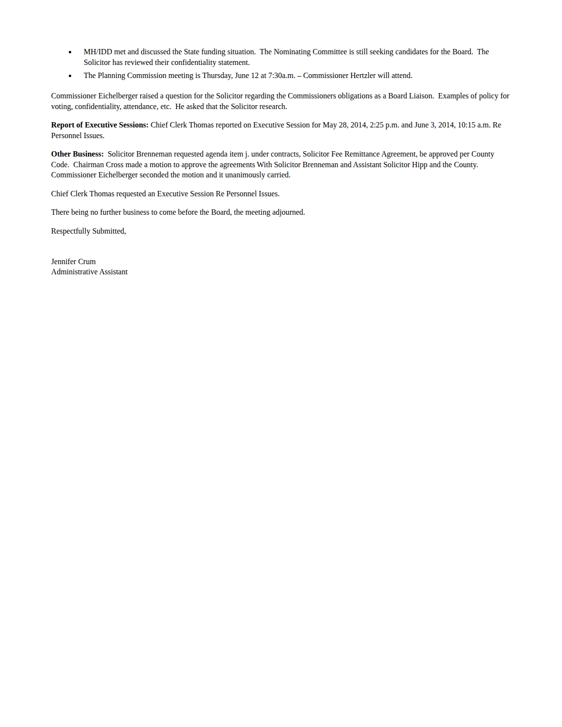MH/IDD met and discussed the State funding situation. The Nominating Committee is still seeking candidates for the Board. The Solicitor has reviewed their confidentiality statement.
The Planning Commission meeting is Thursday, June 12 at 7:30a.m. – Commissioner Hertzler will attend.
Commissioner Eichelberger raised a question for the Solicitor regarding the Commissioners obligations as a Board Liaison. Examples of policy for voting, confidentiality, attendance, etc. He asked that the Solicitor research.
Report of Executive Sessions: Chief Clerk Thomas reported on Executive Session for May 28, 2014, 2:25 p.m. and June 3, 2014, 10:15 a.m. Re Personnel Issues.
Other Business: Solicitor Brenneman requested agenda item j. under contracts, Solicitor Fee Remittance Agreement, be approved per County Code. Chairman Cross made a motion to approve the agreements With Solicitor Brenneman and Assistant Solicitor Hipp and the County. Commissioner Eichelberger seconded the motion and it unanimously carried.
Chief Clerk Thomas requested an Executive Session Re Personnel Issues.
There being no further business to come before the Board, the meeting adjourned.
Respectfully Submitted,
Jennifer Crum
Administrative Assistant